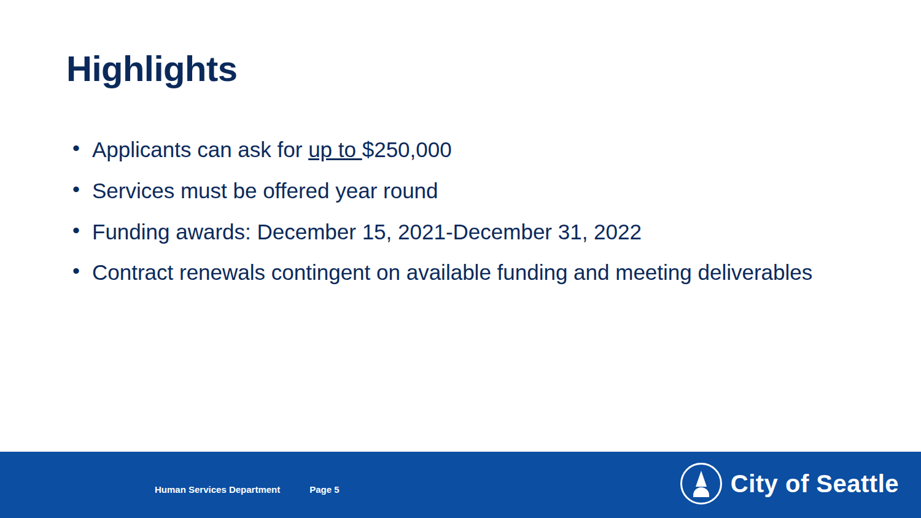Highlights
Applicants can ask for up to $250,000
Services must be offered year round
Funding awards: December 15, 2021-December 31, 2022
Contract renewals contingent on available funding and meeting deliverables
Human Services DepartmentPage 5
City of Seattle